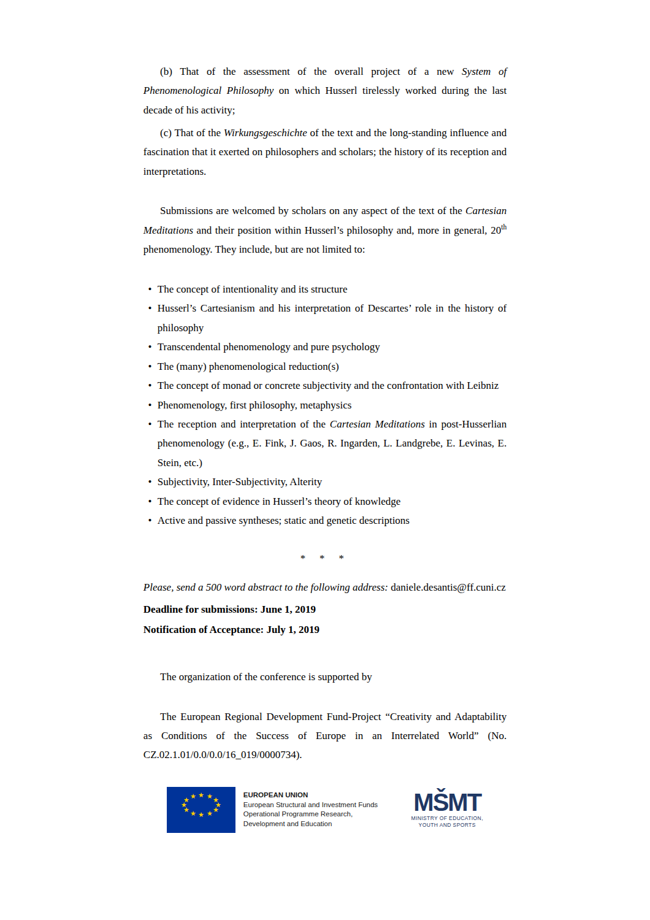(b) That of the assessment of the overall project of a new System of Phenomenological Philosophy on which Husserl tirelessly worked during the last decade of his activity;
(c) That of the Wirkungsgeschichte of the text and the long-standing influence and fascination that it exerted on philosophers and scholars; the history of its reception and interpretations.
Submissions are welcomed by scholars on any aspect of the text of the Cartesian Meditations and their position within Husserl’s philosophy and, more in general, 20th phenomenology. They include, but are not limited to:
The concept of intentionality and its structure
Husserl’s Cartesianism and his interpretation of Descartes’ role in the history of philosophy
Transcendental phenomenology and pure psychology
The (many) phenomenological reduction(s)
The concept of monad or concrete subjectivity and the confrontation with Leibniz
Phenomenology, first philosophy, metaphysics
The reception and interpretation of the Cartesian Meditations in post-Husserlian phenomenology (e.g., E. Fink, J. Gaos, R. Ingarden, L. Landgrebe, E. Levinas, E. Stein, etc.)
Subjectivity, Inter-Subjectivity, Alterity
The concept of evidence in Husserl’s theory of knowledge
Active and passive syntheses; static and genetic descriptions
* * *
Please, send a 500 word abstract to the following address: daniele.desantis@ff.cuni.cz
Deadline for submissions: June 1, 2019
Notification of Acceptance: July 1, 2019
The organization of the conference is supported by
The European Regional Development Fund-Project “Creativity and Adaptability as Conditions of the Success of Europe in an Interrelated World” (No. CZ.02.1.01/0.0/0.0/16_019/0000734).
★ ★ ★ ★ ★ ★ ★ ★ ★ ★ ★ ★
EUROPEAN UNION
European Structural and Investment Funds
Operational Programme Research,
Development and Education
M​ŠMT
MINISTRY OF EDUCATION,
YOUTH AND SPORTS